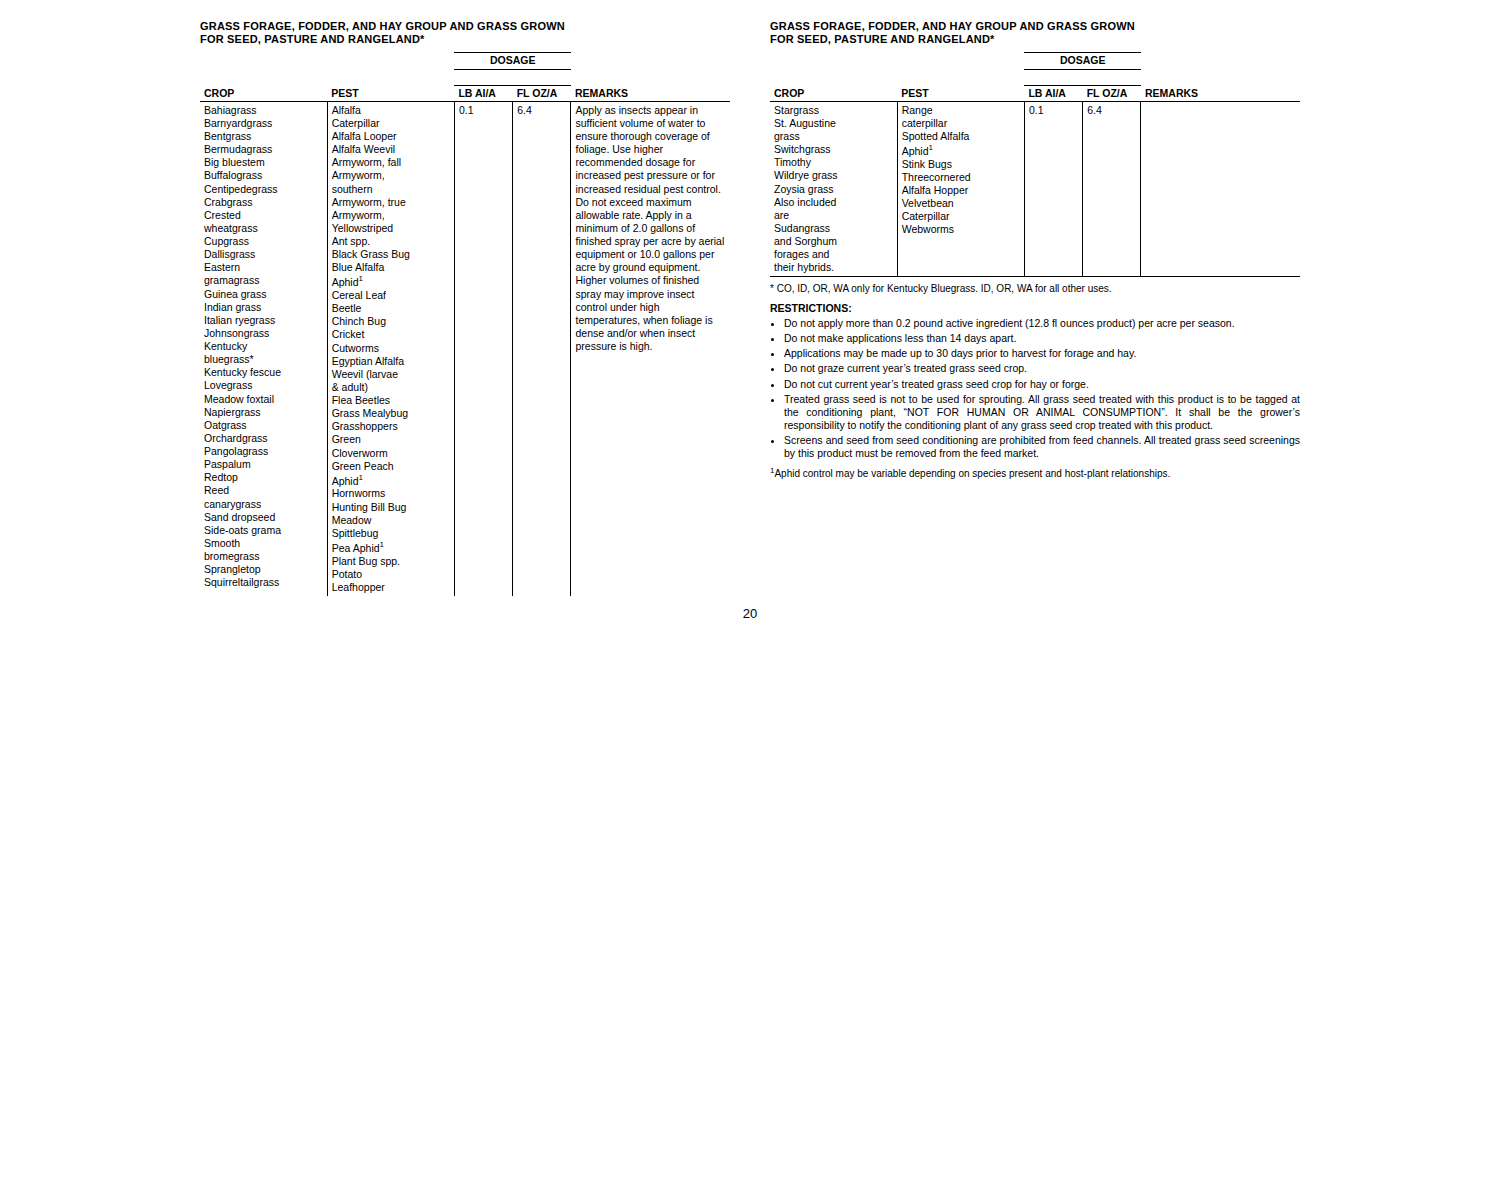Grass Forage, Fodder, and Hay Group and Grass Grown
for Seed, Pasture and Rangeland*
| | | DOSAGE | |
| --- | --- | --- | --- |
| CROP | PEST | LB AI/A | FL OZ/A | REMARKS |
| Bahiagrass Barnyardgrass Bentgrass Bermudagrass Big bluestem Buffalograss Centipedegrass Crabgrass Crested wheatgrass Cupgrass Dallisgrass Eastern gramagrass Guinea grass Indian grass Italian ryegrass Johnsongrass Kentucky bluegrass* Kentucky fescue Lovegrass Meadow foxtail Napiergrass Oatgrass Orchardgrass Pangolagrass Paspalum Redtop Reed canarygrass Sand dropseed Side-oats grama Smooth bromegrass Sprangletop Squirreltailgrass | Alfalfa Caterpillar Alfalfa Looper Alfalfa Weevil Armyworm, fall Armyworm, southern Armyworm, true Armyworm, Yellowstriped Ant spp. Black Grass Bug Blue Alfalfa Aphid 1 Cereal Leaf Beetle Chinch Bug Cricket Cutworms Egyptian Alfalfa Weevil (larvae & adult) Flea Beetles Grass Mealybug Grasshoppers Green Cloverworm Green Peach Aphid 1 Hornworms Hunting Bill Bug Meadow Spittlebug Pea Aphid 1 Plant Bug spp. Potato Leafhopper | 0.1 | 6.4 | Apply as insects appear in sufficient volume of water to ensure thorough coverage of foliage. Use higher recommended dosage for increased pest pressure or for increased residual pest control. Do not exceed maximum allowable rate. Apply in a minimum of 2.0 gallons of finished spray per acre by aerial equipment or 10.0 gallons per acre by ground equipment. Higher volumes of finished spray may improve insect control under high temperatures, when foliage is dense and/or when insect pressure is high. |
Grass Forage, Fodder, and Hay Group and Grass Grown
for Seed, Pasture and Rangeland*
| | | DOSAGE | |
| --- | --- | --- | --- |
| CROP | PEST | LB AI/A | FL OZ/A | REMARKS |
| Stargrass St. Augustine grass Switchgrass Timothy Wildrye grass Zoysia grass Also included are Sudangrass and Sorghum forages and their hybrids. | Range caterpillar Spotted Alfalfa Aphid 1 Stink Bugs Threecornered Alfalfa Hopper Velvetbean Caterpillar Webworms | 0.1 | 6.4 | |
* CO, ID, OR, WA only for Kentucky Bluegrass. ID, OR, WA for all other uses.
Restrictions:
Do not apply more than 0.2 pound active ingredient (12.8 fl ounces product) per acre per season.
Do not make applications less than 14 days apart.
Applications may be made up to 30 days prior to harvest for forage and hay.
Do not graze current year’s treated grass seed crop.
Do not cut current year’s treated grass seed crop for hay or forge.
Treated grass seed is not to be used for sprouting. All grass seed treated with this product is to be tagged at the conditioning plant, “NOT FOR HUMAN OR ANIMAL CONSUMPTION”. It shall be the grower’s responsibility to notify the conditioning plant of any grass seed crop treated with this product.
Screens and seed from seed conditioning are prohibited from feed channels. All treated grass seed screenings by this product must be removed from the feed market.
1 Aphid control may be variable depending on species present and host-plant relationships.
20